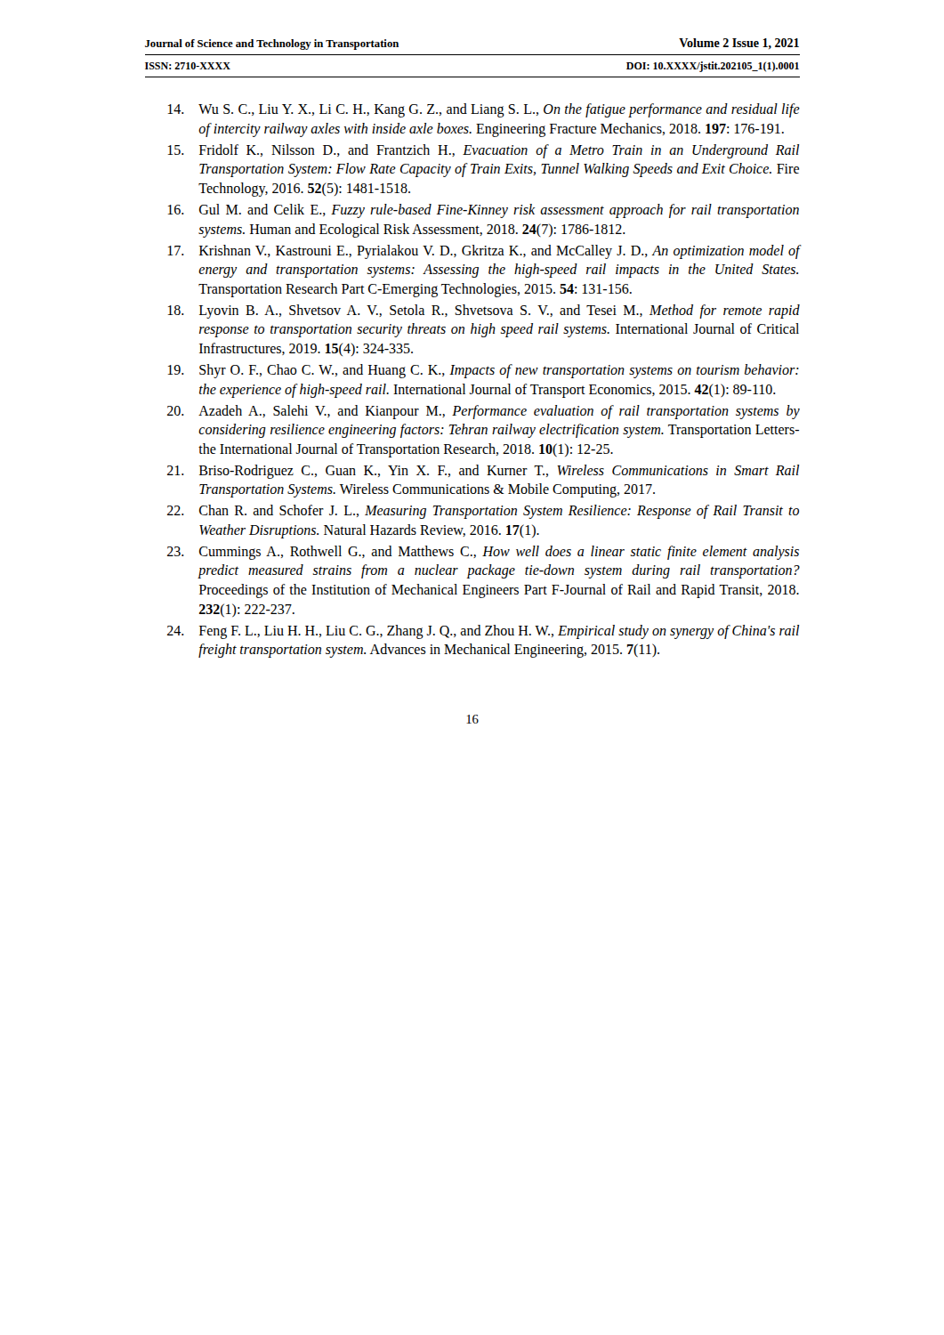Journal of Science and Technology in Transportation Volume 2 Issue 1, 2021
ISSN: 2710-XXXX DOI: 10.XXXX/jstit.202105_1(1).0001
14. Wu S. C., Liu Y. X., Li C. H., Kang G. Z., and Liang S. L., On the fatigue performance and residual life of intercity railway axles with inside axle boxes. Engineering Fracture Mechanics, 2018. 197: 176-191.
15. Fridolf K., Nilsson D., and Frantzich H., Evacuation of a Metro Train in an Underground Rail Transportation System: Flow Rate Capacity of Train Exits, Tunnel Walking Speeds and Exit Choice. Fire Technology, 2016. 52(5): 1481-1518.
16. Gul M. and Celik E., Fuzzy rule-based Fine-Kinney risk assessment approach for rail transportation systems. Human and Ecological Risk Assessment, 2018. 24(7): 1786-1812.
17. Krishnan V., Kastrouni E., Pyrialakou V. D., Gkritza K., and McCalley J. D., An optimization model of energy and transportation systems: Assessing the high-speed rail impacts in the United States. Transportation Research Part C-Emerging Technologies, 2015. 54: 131-156.
18. Lyovin B. A., Shvetsov A. V., Setola R., Shvetsova S. V., and Tesei M., Method for remote rapid response to transportation security threats on high speed rail systems. International Journal of Critical Infrastructures, 2019. 15(4): 324-335.
19. Shyr O. F., Chao C. W., and Huang C. K., Impacts of new transportation systems on tourism behavior: the experience of high-speed rail. International Journal of Transport Economics, 2015. 42(1): 89-110.
20. Azadeh A., Salehi V., and Kianpour M., Performance evaluation of rail transportation systems by considering resilience engineering factors: Tehran railway electrification system. Transportation Letters-the International Journal of Transportation Research, 2018. 10(1): 12-25.
21. Briso-Rodriguez C., Guan K., Yin X. F., and Kurner T., Wireless Communications in Smart Rail Transportation Systems. Wireless Communications & Mobile Computing, 2017.
22. Chan R. and Schofer J. L., Measuring Transportation System Resilience: Response of Rail Transit to Weather Disruptions. Natural Hazards Review, 2016. 17(1).
23. Cummings A., Rothwell G., and Matthews C., How well does a linear static finite element analysis predict measured strains from a nuclear package tie-down system during rail transportation? Proceedings of the Institution of Mechanical Engineers Part F-Journal of Rail and Rapid Transit, 2018. 232(1): 222-237.
24. Feng F. L., Liu H. H., Liu C. G., Zhang J. Q., and Zhou H. W., Empirical study on synergy of China's rail freight transportation system. Advances in Mechanical Engineering, 2015. 7(11).
16